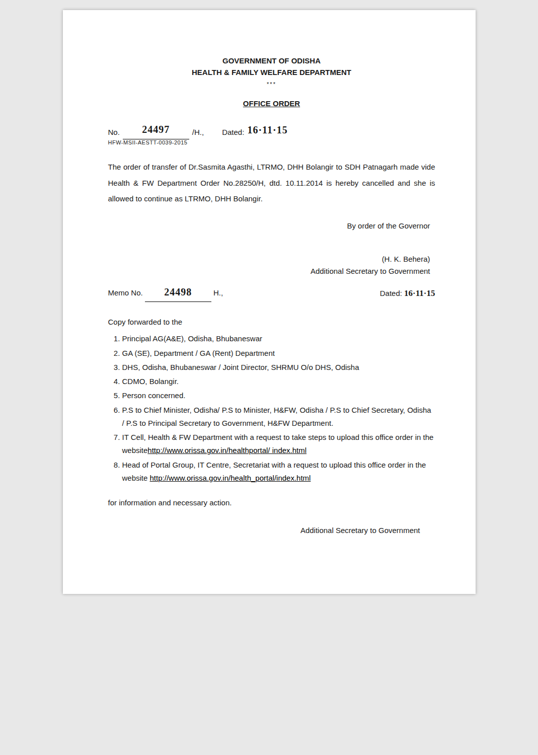GOVERNMENT OF ODISHA
HEALTH & FAMILY WELFARE DEPARTMENT
***
OFFICE ORDER
No. 24497 /H., Dated: 16·11·15
HFW-MSII-AESTT-0039-2015
The order of transfer of Dr.Sasmita Agasthi, LTRMO, DHH Bolangir to SDH Patnagarh made vide Health & FW Department Order No.28250/H, dtd. 10.11.2014 is hereby cancelled and she is allowed to continue as LTRMO, DHH Bolangir.
By order of the Governor
  (H. K. Behera)
Additional Secretary to Government
Memo No. 24498 H.,
Dated: 16·11·15
Copy forwarded to the
Principal AG(A&E), Odisha, Bhubaneswar
GA (SE), Department / GA (Rent) Department
DHS, Odisha, Bhubaneswar / Joint Director, SHRMU O/o DHS, Odisha
CDMO, Bolangir.
Person concerned.
P.S to Chief Minister, Odisha/ P.S to Minister, H&FW, Odisha / P.S to Chief Secretary, Odisha / P.S to Principal Secretary to Government, H&FW Department.
IT Cell, Health & FW Department with a request to take steps to upload this office order in the websitehttp://www.orissa.gov.in/healthportal/ index.html
Head of Portal Group, IT Centre, Secretariat with a request to upload this office order in the website http://www.orissa.gov.in/health_portal/index.html
for information and necessary action.
  Additional Secretary to Government